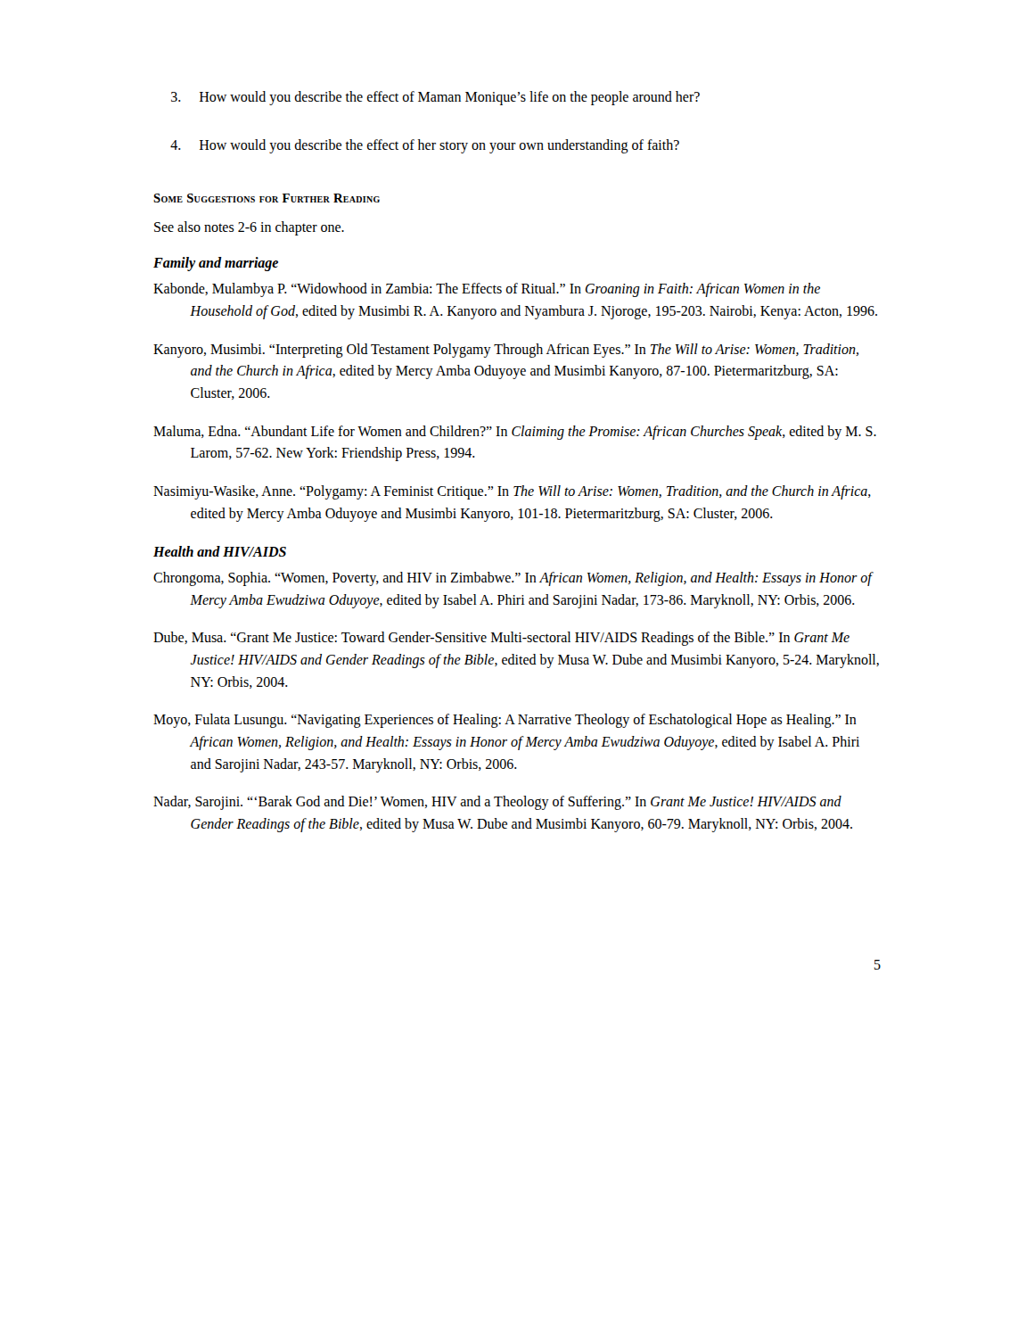How would you describe the effect of Maman Monique’s life on the people around her?
How would you describe the effect of her story on your own understanding of faith?
Some Suggestions for Further Reading
See also notes 2-6 in chapter one.
Family and marriage
Kabonde, Mulambya P. “Widowhood in Zambia: The Effects of Ritual.” In Groaning in Faith: African Women in the Household of God, edited by Musimbi R. A. Kanyoro and Nyambura J. Njoroge, 195-203. Nairobi, Kenya: Acton, 1996.
Kanyoro, Musimbi. “Interpreting Old Testament Polygamy Through African Eyes.” In The Will to Arise: Women, Tradition, and the Church in Africa, edited by Mercy Amba Oduyoye and Musimbi Kanyoro, 87-100. Pietermaritzburg, SA: Cluster, 2006.
Maluma, Edna. “Abundant Life for Women and Children?” In Claiming the Promise: African Churches Speak, edited by M. S. Larom, 57-62. New York: Friendship Press, 1994.
Nasimiyu-Wasike, Anne. “Polygamy: A Feminist Critique.” In The Will to Arise: Women, Tradition, and the Church in Africa, edited by Mercy Amba Oduyoye and Musimbi Kanyoro, 101-18. Pietermaritzburg, SA: Cluster, 2006.
Health and HIV/AIDS
Chrongoma, Sophia. “Women, Poverty, and HIV in Zimbabwe.” In African Women, Religion, and Health: Essays in Honor of Mercy Amba Ewudziwa Oduyoye, edited by Isabel A. Phiri and Sarojini Nadar, 173-86. Maryknoll, NY: Orbis, 2006.
Dube, Musa. “Grant Me Justice: Toward Gender-Sensitive Multi-sectoral HIV/AIDS Readings of the Bible.” In Grant Me Justice! HIV/AIDS and Gender Readings of the Bible, edited by Musa W. Dube and Musimbi Kanyoro, 5-24. Maryknoll, NY: Orbis, 2004.
Moyo, Fulata Lusungu. “Navigating Experiences of Healing: A Narrative Theology of Eschatological Hope as Healing.” In African Women, Religion, and Health: Essays in Honor of Mercy Amba Ewudziwa Oduyoye, edited by Isabel A. Phiri and Sarojini Nadar, 243-57. Maryknoll, NY: Orbis, 2006.
Nadar, Sarojini. “‘Barak God and Die!’ Women, HIV and a Theology of Suffering.” In Grant Me Justice! HIV/AIDS and Gender Readings of the Bible, edited by Musa W. Dube and Musimbi Kanyoro, 60-79. Maryknoll, NY: Orbis, 2004.
5